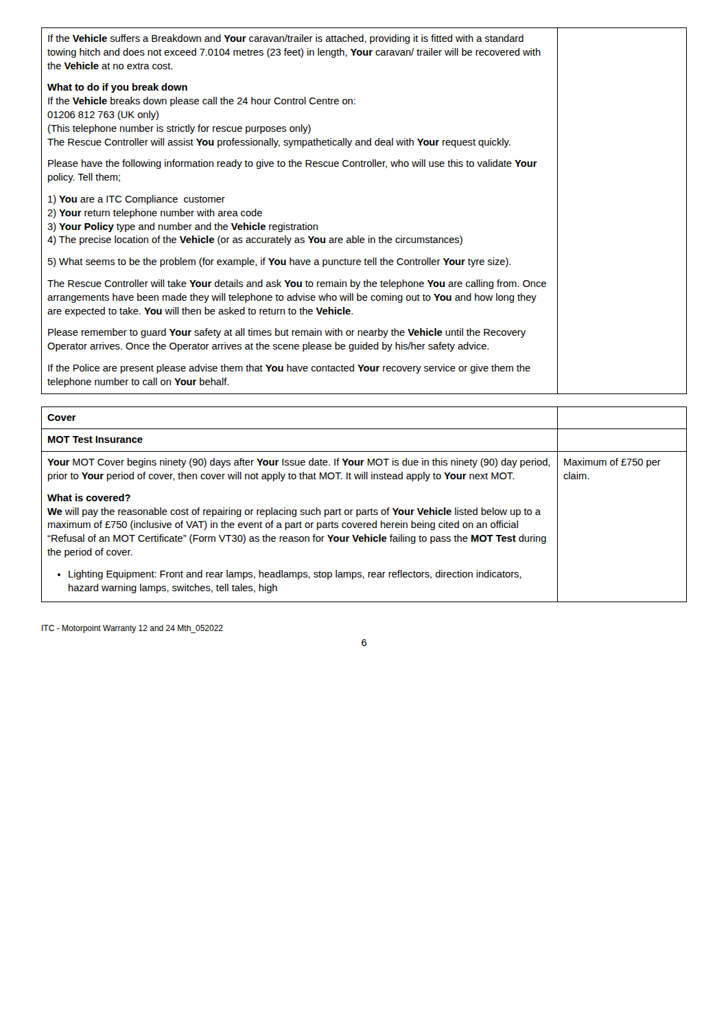| If the Vehicle suffers a Breakdown and Your caravan/trailer is attached, providing it is fitted with a standard towing hitch and does not exceed 7.0104 metres (23 feet) in length, Your caravan/ trailer will be recovered with the Vehicle at no extra cost. What to do if you break down If the Vehicle breaks down please call the 24 hour Control Centre on: 01206 812 763 (UK only) (This telephone number is strictly for rescue purposes only) The Rescue Controller will assist You professionally, sympathetically and deal with Your request quickly. Please have the following information ready to give to the Rescue Controller, who will use this to validate Your policy. Tell them; 1) You are a ITC Compliance customer 2) Your return telephone number with area code 3) Your Policy type and number and the Vehicle registration 4) The precise location of the Vehicle (or as accurately as You are able in the circumstances) 5) What seems to be the problem (for example, if You have a puncture tell the Controller Your tyre size). The Rescue Controller will take Your details and ask You to remain by the telephone You are calling from. Once arrangements have been made they will telephone to advise who will be coming out to You and how long they are expected to take. You will then be asked to return to the Vehicle . Please remember to guard Your safety at all times but remain with or nearby the Vehicle until the Recovery Operator arrives. Once the Operator arrives at the scene please be guided by his/her safety advice. If the Police are present please advise them that You have contacted Your recovery service or give them the telephone number to call on Your behalf. | |
| Cover | |
| MOT Test Insurance | |
| Your MOT Cover begins ninety (90) days after Your Issue date. If Your MOT is due in this ninety (90) day period, prior to Your period of cover, then cover will not apply to that MOT. It will instead apply to Your next MOT. What is covered? We will pay the reasonable cost of repairing or replacing such part or parts of Your Vehicle listed below up to a maximum of £750 (inclusive of VAT) in the event of a part or parts covered herein being cited on an official “Refusal of an MOT Certificate” (Form VT30) as the reason for Your Vehicle failing to pass the MOT Test during the period of cover. Lighting Equipment: Front and rear lamps, headlamps, stop lamps, rear reflectors, direction indicators, hazard warning lamps, switches, tell tales, high | Maximum of £750 per claim. |
ITC - Motorpoint Warranty 12 and 24 Mth_052022
6